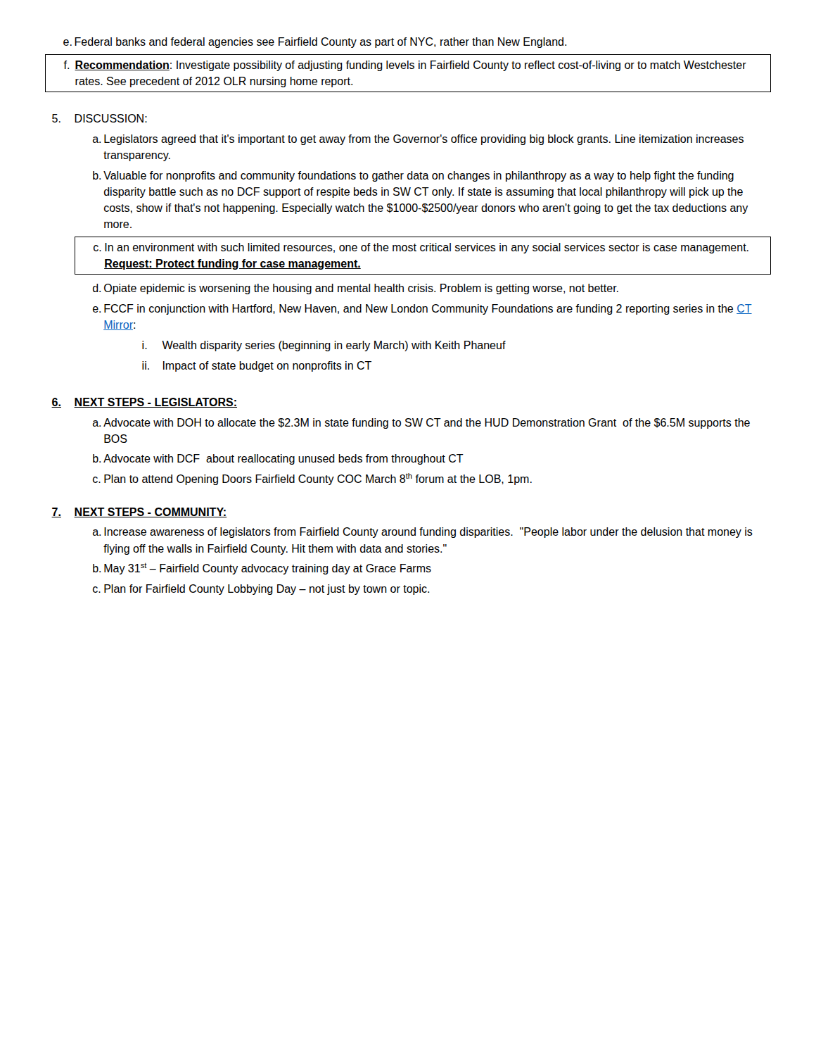e.
Federal banks and federal agencies see Fairfield County as part of NYC, rather than New England.
f.
Recommendation: Investigate possibility of adjusting funding levels in Fairfield County to reflect cost-of-living or to match Westchester rates. See precedent of 2012 OLR nursing home report.
5.
DISCUSSION:
a.
Legislators agreed that it's important to get away from the Governor's office providing big block grants. Line itemization increases transparency.
b.
Valuable for nonprofits and community foundations to gather data on changes in philanthropy as a way to help fight the funding disparity battle such as no DCF support of respite beds in SW CT only. If state is assuming that local philanthropy will pick up the costs, show if that's not happening. Especially watch the $1000-$2500/year donors who aren't going to get the tax deductions any more.
c.
In an environment with such limited resources, one of the most critical services in any social services sector is case management. Request: Protect funding for case management.
d.
Opiate epidemic is worsening the housing and mental health crisis. Problem is getting worse, not better.
e.
FCCF in conjunction with Hartford, New Haven, and New London Community Foundations are funding 2 reporting series in the CT Mirror:
i.
Wealth disparity series (beginning in early March) with Keith Phaneuf
ii.
Impact of state budget on nonprofits in CT
6.
NEXT STEPS - LEGISLATORS:
a.
Advocate with DOH to allocate the $2.3M in state funding to SW CT and the HUD Demonstration Grant of the $6.5M supports the BOS
b.
Advocate with DCF about reallocating unused beds from throughout CT
c.
Plan to attend Opening Doors Fairfield County COC March 8th forum at the LOB, 1pm.
7.
NEXT STEPS - COMMUNITY:
a.
Increase awareness of legislators from Fairfield County around funding disparities. "People labor under the delusion that money is flying off the walls in Fairfield County. Hit them with data and stories."
b.
May 31st – Fairfield County advocacy training day at Grace Farms
c.
Plan for Fairfield County Lobbying Day – not just by town or topic.